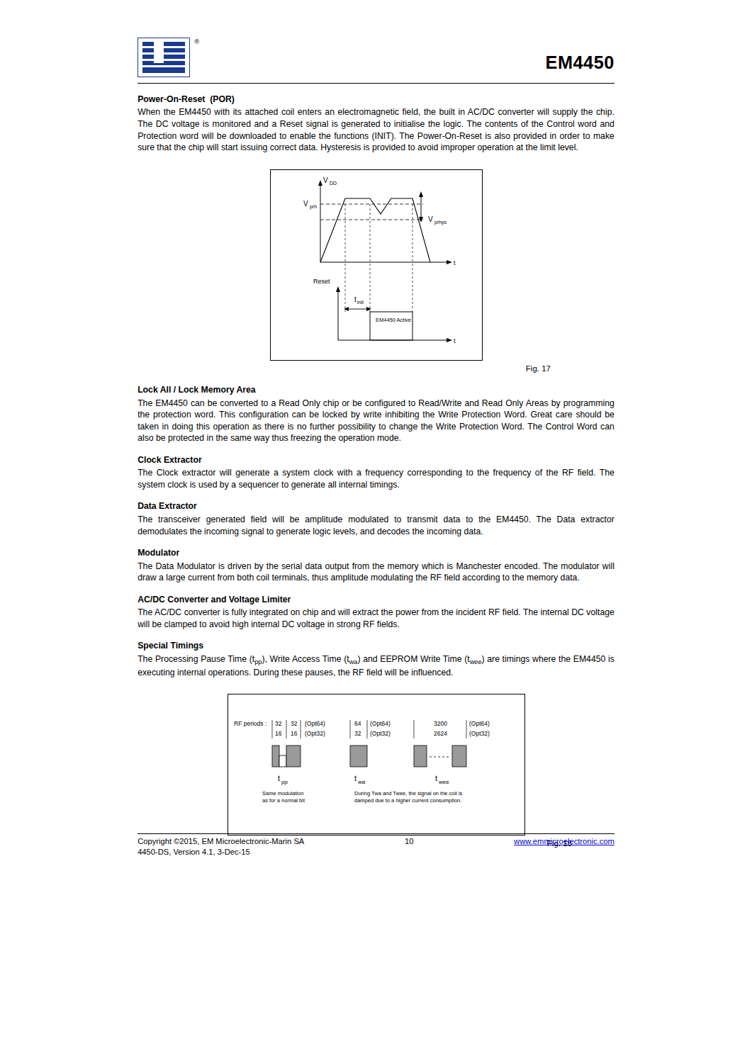®
EM4450
Power-On-Reset (POR)
When the EM4450 with its attached coil enters an electromagnetic field, the built in AC/DC converter will supply the chip. The DC voltage is monitored and a Reset signal is generated to initialise the logic. The contents of the Control word and Protection word will be downloaded to enable the functions (INIT). The Power-On-Reset is also provided in order to make sure that the chip will start issuing correct data. Hysteresis is provided to avoid improper operation at the limit level.
t V DD V prh V prhys Reset t t init EM4450 Active
Fig. 17
Lock All / Lock Memory Area
The EM4450 can be converted to a Read Only chip or be configured to Read/Write and Read Only Areas by programming the protection word. This configuration can be locked by write inhibiting the Write Protection Word. Great care should be taken in doing this operation as there is no further possibility to change the Write Protection Word. The Control Word can also be protected in the same way thus freezing the operation mode.
Clock Extractor
The Clock extractor will generate a system clock with a frequency corresponding to the frequency of the RF field. The system clock is used by a sequencer to generate all internal timings.
Data Extractor
The transceiver generated field will be amplitude modulated to transmit data to the EM4450. The Data extractor demodulates the incoming signal to generate logic levels, and decodes the incoming data.
Modulator
The Data Modulator is driven by the serial data output from the memory which is Manchester encoded. The modulator will draw a large current from both coil terminals, thus amplitude modulating the RF field according to the memory data.
AC/DC Converter and Voltage Limiter
The AC/DC converter is fully integrated on chip and will extract the power from the incident RF field. The internal DC voltage will be clamped to avoid high internal DC voltage in strong RF fields.
Special Timings
The Processing Pause Time (tpp), Write Access Time (twa) and EEPROM Write Time (twee) are timings where the EM4450 is executing internal operations. During these pauses, the RF field will be influenced.
RF periods : 32 32 (Opt64) 16 16 (Opt32) t pp Same modulation as for a normal bit 64 (Opt64) 32 (Opt32) t wa 3200 (Opt64) 2624 (Opt32) t wee During Twa and Twee, the signal on the coil is damped due to a higher current consumption.
Fig. 18
Copyright ©2015, EM Microelectronic-Marin SA 4450-DS, Version 4.1, 3-Dec-15
10
www.emmicroelectronic.com